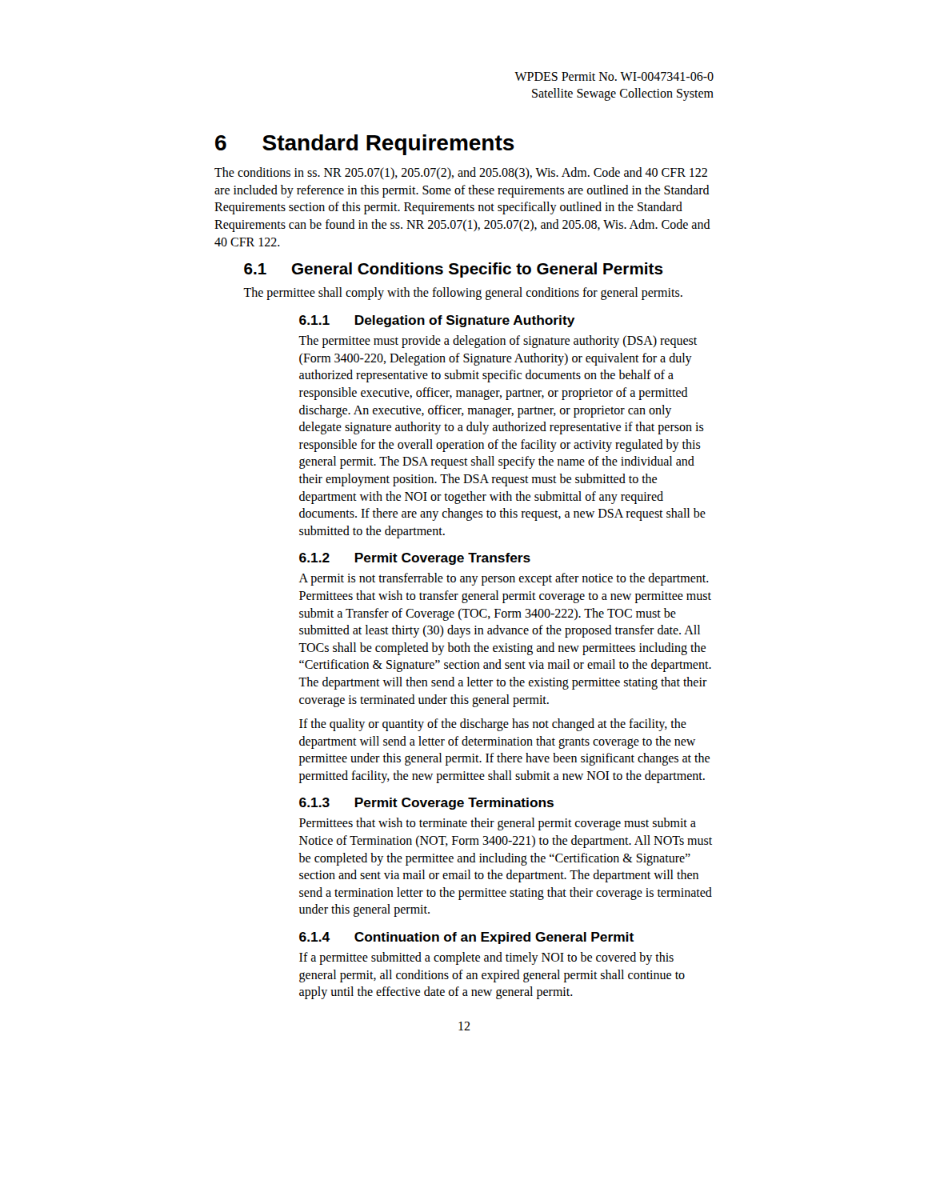WPDES Permit No. WI-0047341-06-0
Satellite Sewage Collection System
6 Standard Requirements
The conditions in ss. NR 205.07(1), 205.07(2), and 205.08(3), Wis. Adm. Code and 40 CFR 122 are included by reference in this permit. Some of these requirements are outlined in the Standard Requirements section of this permit. Requirements not specifically outlined in the Standard Requirements can be found in the ss. NR 205.07(1), 205.07(2), and 205.08, Wis. Adm. Code and 40 CFR 122.
6.1 General Conditions Specific to General Permits
The permittee shall comply with the following general conditions for general permits.
6.1.1 Delegation of Signature Authority
The permittee must provide a delegation of signature authority (DSA) request (Form 3400-220, Delegation of Signature Authority) or equivalent for a duly authorized representative to submit specific documents on the behalf of a responsible executive, officer, manager, partner, or proprietor of a permitted discharge. An executive, officer, manager, partner, or proprietor can only delegate signature authority to a duly authorized representative if that person is responsible for the overall operation of the facility or activity regulated by this general permit. The DSA request shall specify the name of the individual and their employment position. The DSA request must be submitted to the department with the NOI or together with the submittal of any required documents. If there are any changes to this request, a new DSA request shall be submitted to the department.
6.1.2 Permit Coverage Transfers
A permit is not transferrable to any person except after notice to the department. Permittees that wish to transfer general permit coverage to a new permittee must submit a Transfer of Coverage (TOC, Form 3400-222). The TOC must be submitted at least thirty (30) days in advance of the proposed transfer date. All TOCs shall be completed by both the existing and new permittees including the “Certification & Signature” section and sent via mail or email to the department. The department will then send a letter to the existing permittee stating that their coverage is terminated under this general permit.
If the quality or quantity of the discharge has not changed at the facility, the department will send a letter of determination that grants coverage to the new permittee under this general permit. If there have been significant changes at the permitted facility, the new permittee shall submit a new NOI to the department.
6.1.3 Permit Coverage Terminations
Permittees that wish to terminate their general permit coverage must submit a Notice of Termination (NOT, Form 3400-221) to the department. All NOTs must be completed by the permittee and including the “Certification & Signature” section and sent via mail or email to the department. The department will then send a termination letter to the permittee stating that their coverage is terminated under this general permit.
6.1.4 Continuation of an Expired General Permit
If a permittee submitted a complete and timely NOI to be covered by this general permit, all conditions of an expired general permit shall continue to apply until the effective date of a new general permit.
12